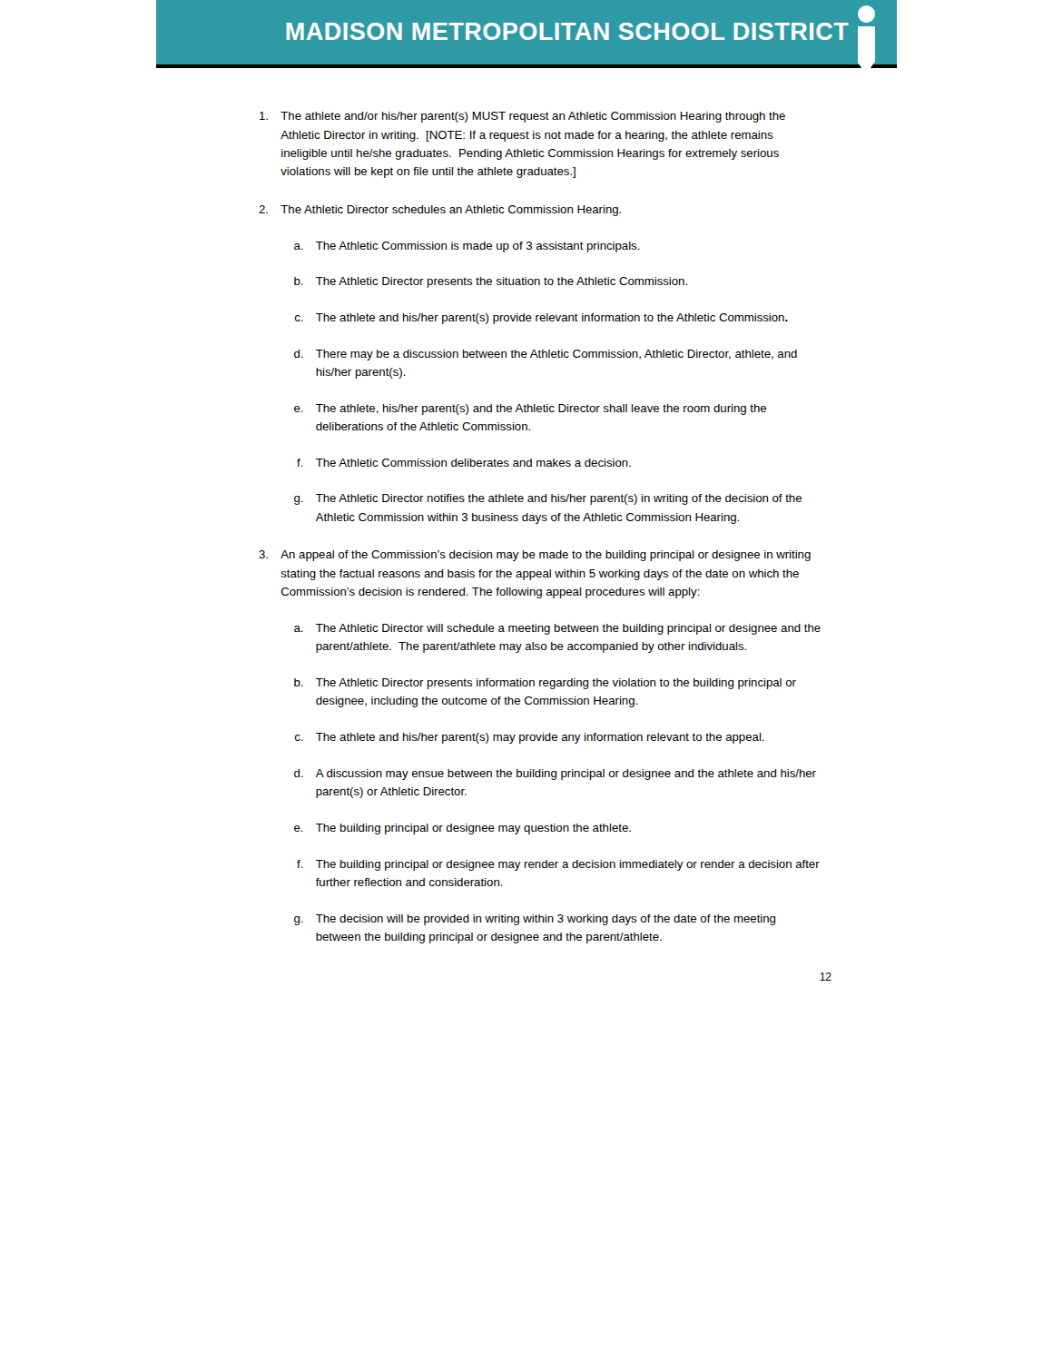Madison Metropolitan School District
The athlete and/or his/her parent(s) MUST request an Athletic Commission Hearing through the Athletic Director in writing. [NOTE: If a request is not made for a hearing, the athlete remains ineligible until he/she graduates. Pending Athletic Commission Hearings for extremely serious violations will be kept on file until the athlete graduates.]
The Athletic Director schedules an Athletic Commission Hearing.
The Athletic Commission is made up of 3 assistant principals.
The Athletic Director presents the situation to the Athletic Commission.
The athlete and his/her parent(s) provide relevant information to the Athletic Commission.
There may be a discussion between the Athletic Commission, Athletic Director, athlete, and his/her parent(s).
The athlete, his/her parent(s) and the Athletic Director shall leave the room during the deliberations of the Athletic Commission.
The Athletic Commission deliberates and makes a decision.
The Athletic Director notifies the athlete and his/her parent(s) in writing of the decision of the Athletic Commission within 3 business days of the Athletic Commission Hearing.
An appeal of the Commission’s decision may be made to the building principal or designee in writing stating the factual reasons and basis for the appeal within 5 working days of the date on which the Commission’s decision is rendered. The following appeal procedures will apply:
The Athletic Director will schedule a meeting between the building principal or designee and the parent/athlete. The parent/athlete may also be accompanied by other individuals.
The Athletic Director presents information regarding the violation to the building principal or designee, including the outcome of the Commission Hearing.
The athlete and his/her parent(s) may provide any information relevant to the appeal.
A discussion may ensue between the building principal or designee and the athlete and his/her parent(s) or Athletic Director.
The building principal or designee may question the athlete.
The building principal or designee may render a decision immediately or render a decision after further reflection and consideration.
The decision will be provided in writing within 3 working days of the date of the meeting between the building principal or designee and the parent/athlete.
12